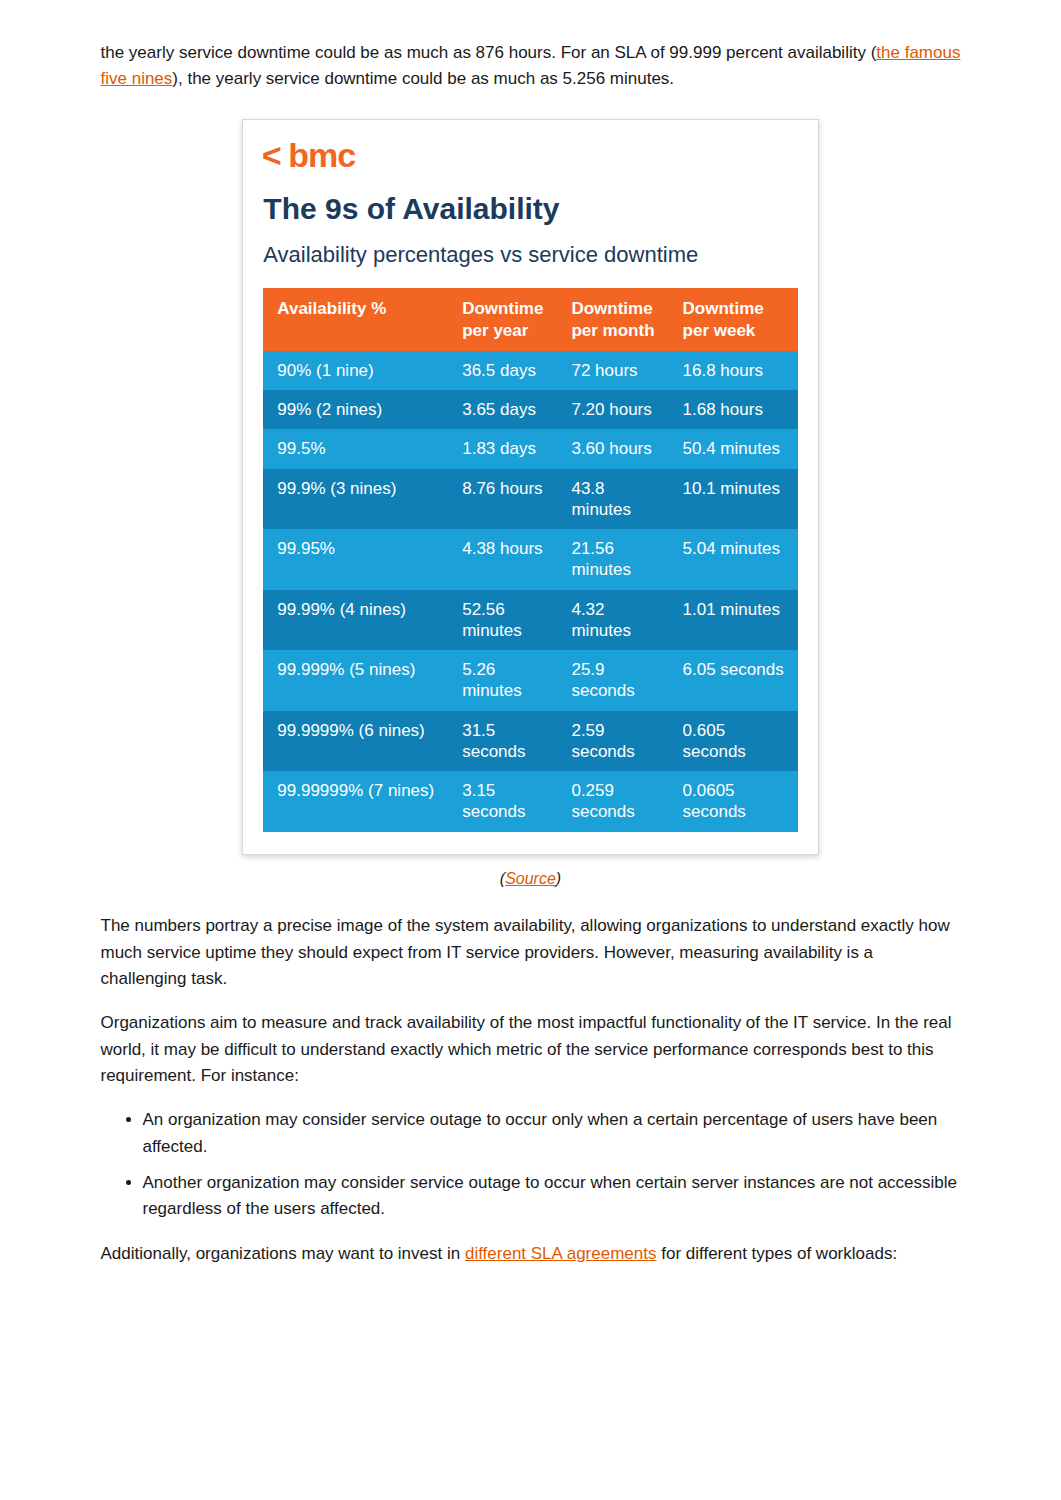the yearly service downtime could be as much as 876 hours. For an SLA of 99.999 percent availability (the famous five nines), the yearly service downtime could be as much as 5.256 minutes.
>bmc
The 9s of Availability
Availability percentages vs service downtime
| Availability % | Downtime per year | Downtime per month | Downtime per week |
| --- | --- | --- | --- |
| 90% (1 nine) | 36.5 days | 72 hours | 16.8 hours |
| 99% (2 nines) | 3.65 days | 7.20 hours | 1.68 hours |
| 99.5% | 1.83 days | 3.60 hours | 50.4 minutes |
| 99.9% (3 nines) | 8.76 hours | 43.8 minutes | 10.1 minutes |
| 99.95% | 4.38 hours | 21.56 minutes | 5.04 minutes |
| 99.99% (4 nines) | 52.56 minutes | 4.32 minutes | 1.01 minutes |
| 99.999% (5 nines) | 5.26 minutes | 25.9 seconds | 6.05 seconds |
| 99.9999% (6 nines) | 31.5 seconds | 2.59 seconds | 0.605 seconds |
| 99.99999% (7 nines) | 3.15 seconds | 0.259 seconds | 0.0605 seconds |
(Source)
The numbers portray a precise image of the system availability, allowing organizations to understand exactly how much service uptime they should expect from IT service providers. However, measuring availability is a challenging task.
Organizations aim to measure and track availability of the most impactful functionality of the IT service. In the real world, it may be difficult to understand exactly which metric of the service performance corresponds best to this requirement. For instance:
An organization may consider service outage to occur only when a certain percentage of users have been affected.
Another organization may consider service outage to occur when certain server instances are not accessible regardless of the users affected.
Additionally, organizations may want to invest in different SLA agreements for different types of workloads: